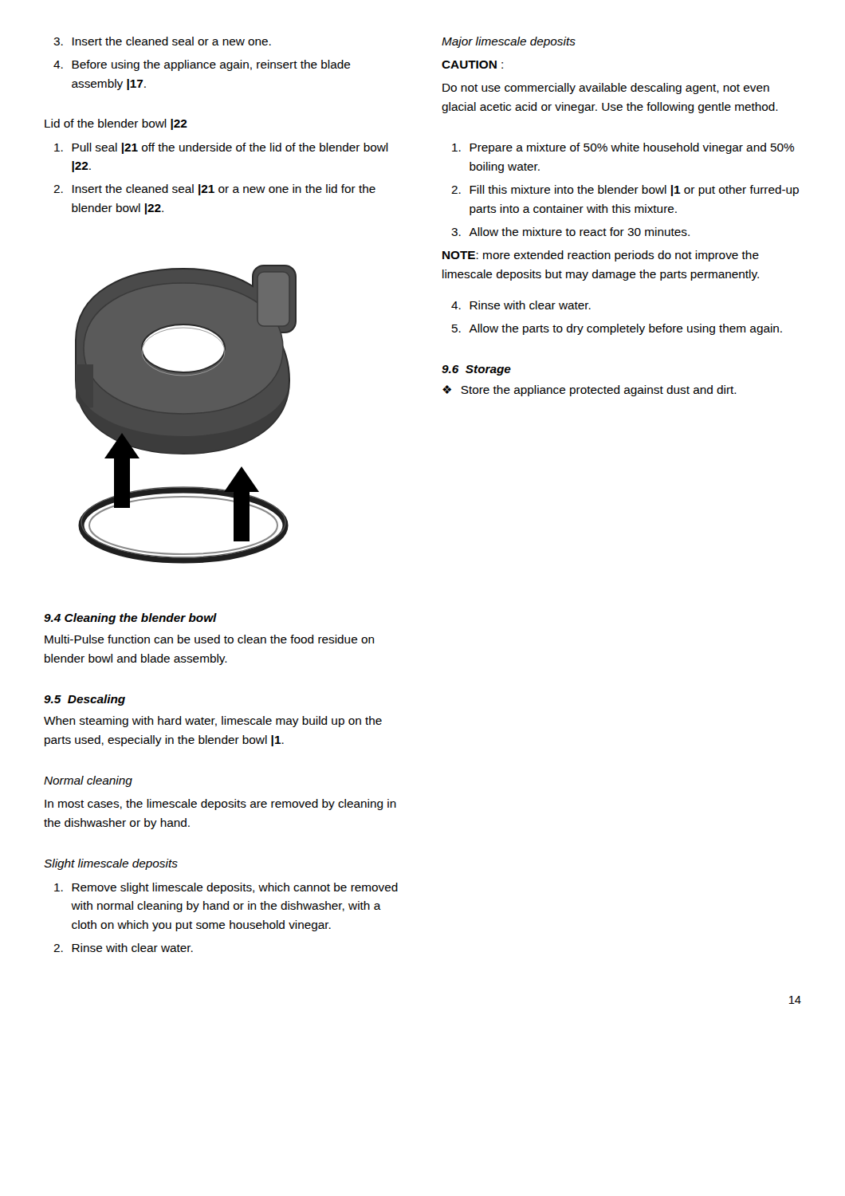Insert the cleaned seal or a new one.
Before using the appliance again, reinsert the blade assembly |17.
Lid of the blender bowl |22
Pull seal |21 off the underside of the lid of the blender bowl |22.
Insert the cleaned seal |21 or a new one in the lid for the blender bowl |22.
9.4 Cleaning the blender bowl
Multi-Pulse function can be used to clean the food residue on blender bowl and blade assembly.
9.5 Descaling
When steaming with hard water, limescale may build up on the parts used, especially in the blender bowl |1.
Normal cleaning
In most cases, the limescale deposits are removed by cleaning in the dishwasher or by hand.
Slight limescale deposits
Remove slight limescale deposits, which cannot be removed with normal cleaning by hand or in the dishwasher, with a cloth on which you put some household vinegar.
Rinse with clear water.
Major limescale deposits
CAUTION :
Do not use commercially available descaling agent, not even glacial acetic acid or vinegar. Use the following gentle method.
Prepare a mixture of 50% white household vinegar and 50% boiling water.
Fill this mixture into the blender bowl |1 or put other furred-up parts into a container with this mixture.
Allow the mixture to react for 30 minutes.
NOTE: more extended reaction periods do not improve the limescale deposits but may damage the parts permanently.
Rinse with clear water.
Allow the parts to dry completely before using them again.
9.6 Storage
❖ Store the appliance protected against dust and dirt.
14